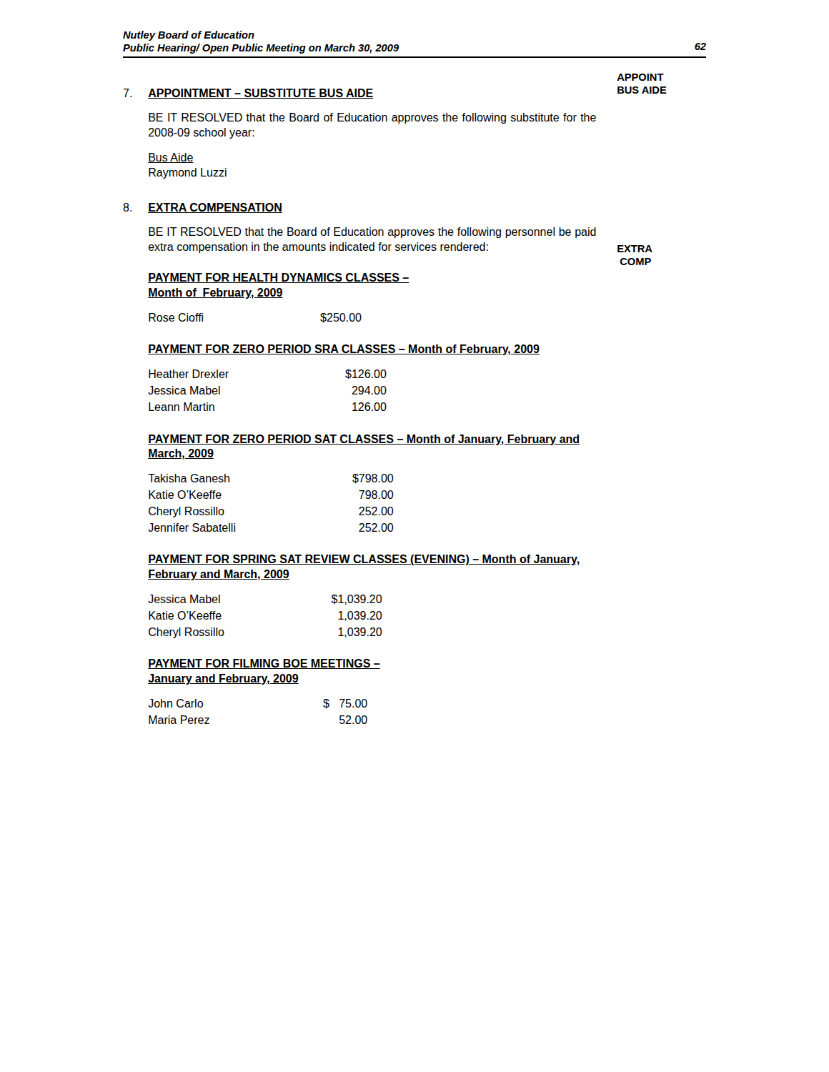Nutley Board of Education
Public Hearing/ Open Public Meeting on March 30, 2009
62
APPOINT
BUS AIDE
EXTRA
COMP
7.
APPOINTMENT – SUBSTITUTE BUS AIDE
BE IT RESOLVED that the Board of Education approves the following substitute for the 2008-09 school year:
Bus Aide
Raymond Luzzi
8.
EXTRA COMPENSATION
BE IT RESOLVED that the Board of Education approves the following personnel be paid extra compensation in the amounts indicated for services rendered:
PAYMENT FOR HEALTH DYNAMICS CLASSES –
Month of February, 2009
| Rose Cioffi | $250.00 |
PAYMENT FOR ZERO PERIOD SRA CLASSES – Month of February, 2009
| Heather Drexler | $126.00 |
| Jessica Mabel | 294.00 |
| Leann Martin | 126.00 |
PAYMENT FOR ZERO PERIOD SAT CLASSES – Month of January, February and March, 2009
| Takisha Ganesh | $798.00 |
| Katie O’Keeffe | 798.00 |
| Cheryl Rossillo | 252.00 |
| Jennifer Sabatelli | 252.00 |
PAYMENT FOR SPRING SAT REVIEW CLASSES (EVENING) – Month of January, February and March, 2009
| Jessica Mabel | $1,039.20 |
| Katie O’Keeffe | 1,039.20 |
| Cheryl Rossillo | 1,039.20 |
PAYMENT FOR FILMING BOE MEETINGS –
January and February, 2009
| John Carlo | $ 75.00 |
| Maria Perez | 52.00 |